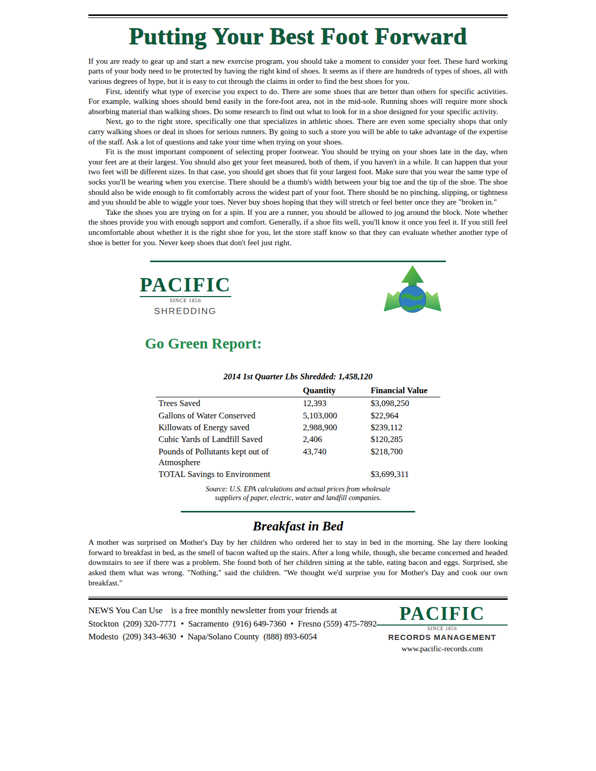Putting Your Best Foot Forward
If you are ready to gear up and start a new exercise program, you should take a moment to consider your feet. These hard working parts of your body need to be protected by having the right kind of shoes. It seems as if there are hundreds of types of shoes, all with various degrees of hype, but it is easy to cut through the claims in order to find the best shoes for you.
First, identify what type of exercise you expect to do. There are some shoes that are better than others for specific activities. For example, walking shoes should bend easily in the fore-foot area, not in the mid-sole. Running shoes will require more shock absorbing material than walking shoes. Do some research to find out what to look for in a shoe designed for your specific activity.
Next, go to the right store, specifically one that specializes in athletic shoes. There are even some specialty shops that only carry walking shoes or deal in shoes for serious runners. By going to such a store you will be able to take advantage of the expertise of the staff. Ask a lot of questions and take your time when trying on your shoes.
Fit is the most important component of selecting proper footwear. You should be trying on your shoes late in the day, when your feet are at their largest. You should also get your feet measured, both of them, if you haven't in a while. It can happen that your two feet will be different sizes. In that case, you should get shoes that fit your largest foot. Make sure that you wear the same type of socks you'll be wearing when you exercise. There should be a thumb's width between your big toe and the tip of the shoe. The shoe should also be wide enough to fit comfortably across the widest part of your foot. There should be no pinching, slipping, or tightness and you should be able to wiggle your toes. Never buy shoes hoping that they will stretch or feel better once they are "broken in."
Take the shoes you are trying on for a spin. If you are a runner, you should be allowed to jog around the block. Note whether the shoes provide you with enough support and comfort. Generally, if a shoe fits well, you'll know it once you feel it. If you still feel uncomfortable about whether it is the right shoe for you, let the store staff know so that they can evaluate whether another type of shoe is better for you. Never keep shoes that don't feel just right.
PACIFIC SINCE 1856 SHREDDING
Go Green Report:
2014 1st Quarter Lbs Shredded: 1,458,120
| | Quantity | Financial Value |
| --- | --- | --- |
| Trees Saved | 12,393 | $3,098,250 |
| Gallons of Water Conserved | 5,103,000 | $22,964 |
| Killowats of Energy saved | 2,988,900 | $239,112 |
| Cubic Yards of Landfill Saved | 2,406 | $120,285 |
| Pounds of Pollutants kept out of Atmosphere | 43,740 | $218,700 |
| TOTAL Savings to Environment | | $3,699,311 |
Source: U.S. EPA calculations and actual prices from wholesale
suppliers of paper, electric, water and landfill companies.
Breakfast in Bed
A mother was surprised on Mother's Day by her children who ordered her to stay in bed in the morning. She lay there looking forward to breakfast in bed, as the smell of bacon wafted up the stairs. After a long while, though, she became concerned and headed downstairs to see if there was a problem. She found both of her children sitting at the table, eating bacon and eggs. Surprised, she asked them what was wrong. "Nothing," said the children. "We thought we'd surprise you for Mother's Day and cook our own breakfast."
NEWS You Can Use is a free monthly newsletter from your friends at
Stockton (209) 320-7771 • Sacramento (916) 649-7360 • Fresno (559) 475-7892
Modesto (209) 343-4630 • Napa/Solano County (888) 893-6054
PACIFIC SINCE 1856
RECORDS MANAGEMENT
www.pacific-records.com